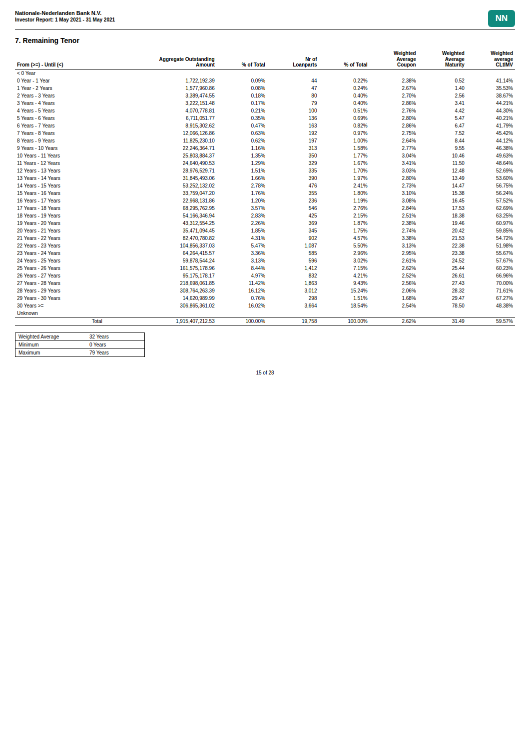NN
Nationale-Nederlanden Bank N.V.
Investor Report: 1 May 2021 - 31 May 2021
7. Remaining Tenor
| From (>=) - Until (<) | Aggregate Outstanding Amount | % of Total | Nr of Loanparts | % of Total | Weighted Average Coupon | Weighted Average Maturity | Weighted average CLtIMV |
| --- | --- | --- | --- | --- | --- | --- | --- |
| < 0 Year | | | | | | | |
| 0 Year - 1 Year | 1,722,192.39 | 0.09% | 44 | 0.22% | 2.38% | 0.52 | 41.14% |
| 1 Year - 2 Years | 1,577,960.86 | 0.08% | 47 | 0.24% | 2.67% | 1.40 | 35.53% |
| 2 Years - 3 Years | 3,389,474.55 | 0.18% | 80 | 0.40% | 2.70% | 2.56 | 38.67% |
| 3 Years - 4 Years | 3,222,151.48 | 0.17% | 79 | 0.40% | 2.86% | 3.41 | 44.21% |
| 4 Years - 5 Years | 4,070,778.81 | 0.21% | 100 | 0.51% | 2.76% | 4.42 | 44.30% |
| 5 Years - 6 Years | 6,711,051.77 | 0.35% | 136 | 0.69% | 2.80% | 5.47 | 40.21% |
| 6 Years - 7 Years | 8,915,302.62 | 0.47% | 163 | 0.82% | 2.86% | 6.47 | 41.79% |
| 7 Years - 8 Years | 12,066,126.86 | 0.63% | 192 | 0.97% | 2.75% | 7.52 | 45.42% |
| 8 Years - 9 Years | 11,825,230.10 | 0.62% | 197 | 1.00% | 2.64% | 8.44 | 44.12% |
| 9 Years - 10 Years | 22,246,364.71 | 1.16% | 313 | 1.58% | 2.77% | 9.55 | 46.38% |
| 10 Years - 11 Years | 25,803,884.37 | 1.35% | 350 | 1.77% | 3.04% | 10.46 | 49.63% |
| 11 Years - 12 Years | 24,640,490.53 | 1.29% | 329 | 1.67% | 3.41% | 11.50 | 48.64% |
| 12 Years - 13 Years | 28,976,529.71 | 1.51% | 335 | 1.70% | 3.03% | 12.48 | 52.69% |
| 13 Years - 14 Years | 31,845,493.06 | 1.66% | 390 | 1.97% | 2.80% | 13.49 | 53.60% |
| 14 Years - 15 Years | 53,252,132.02 | 2.78% | 476 | 2.41% | 2.73% | 14.47 | 56.75% |
| 15 Years - 16 Years | 33,759,047.20 | 1.76% | 355 | 1.80% | 3.10% | 15.38 | 56.24% |
| 16 Years - 17 Years | 22,968,131.86 | 1.20% | 236 | 1.19% | 3.08% | 16.45 | 57.52% |
| 17 Years - 18 Years | 68,295,762.95 | 3.57% | 546 | 2.76% | 2.84% | 17.53 | 62.69% |
| 18 Years - 19 Years | 54,166,346.94 | 2.83% | 425 | 2.15% | 2.51% | 18.38 | 63.25% |
| 19 Years - 20 Years | 43,312,554.25 | 2.26% | 369 | 1.87% | 2.38% | 19.46 | 60.97% |
| 20 Years - 21 Years | 35,471,094.45 | 1.85% | 345 | 1.75% | 2.74% | 20.42 | 59.85% |
| 21 Years - 22 Years | 82,470,780.82 | 4.31% | 902 | 4.57% | 3.38% | 21.53 | 54.72% |
| 22 Years - 23 Years | 104,856,337.03 | 5.47% | 1,087 | 5.50% | 3.13% | 22.38 | 51.98% |
| 23 Years - 24 Years | 64,264,415.57 | 3.36% | 585 | 2.96% | 2.95% | 23.38 | 55.67% |
| 24 Years - 25 Years | 59,878,544.24 | 3.13% | 596 | 3.02% | 2.61% | 24.52 | 57.67% |
| 25 Years - 26 Years | 161,575,178.96 | 8.44% | 1,412 | 7.15% | 2.62% | 25.44 | 60.23% |
| 26 Years - 27 Years | 95,175,178.17 | 4.97% | 832 | 4.21% | 2.52% | 26.61 | 66.96% |
| 27 Years - 28 Years | 218,698,061.85 | 11.42% | 1,863 | 9.43% | 2.56% | 27.43 | 70.00% |
| 28 Years - 29 Years | 308,764,263.39 | 16.12% | 3,012 | 15.24% | 2.06% | 28.32 | 71.61% |
| 29 Years - 30 Years | 14,620,989.99 | 0.76% | 298 | 1.51% | 1.68% | 29.47 | 67.27% |
| 30 Years >= | 306,865,361.02 | 16.02% | 3,664 | 18.54% | 2.54% | 78.50 | 48.38% |
| Unknown | | | | | | | |
| Total | 1,915,407,212.53 | 100.00% | 19,758 | 100.00% | 2.62% | 31.49 | 59.57% |
| Weighted Average | 32 Years |
| Minimum | 0 Years |
| Maximum | 79 Years |
15 of 28